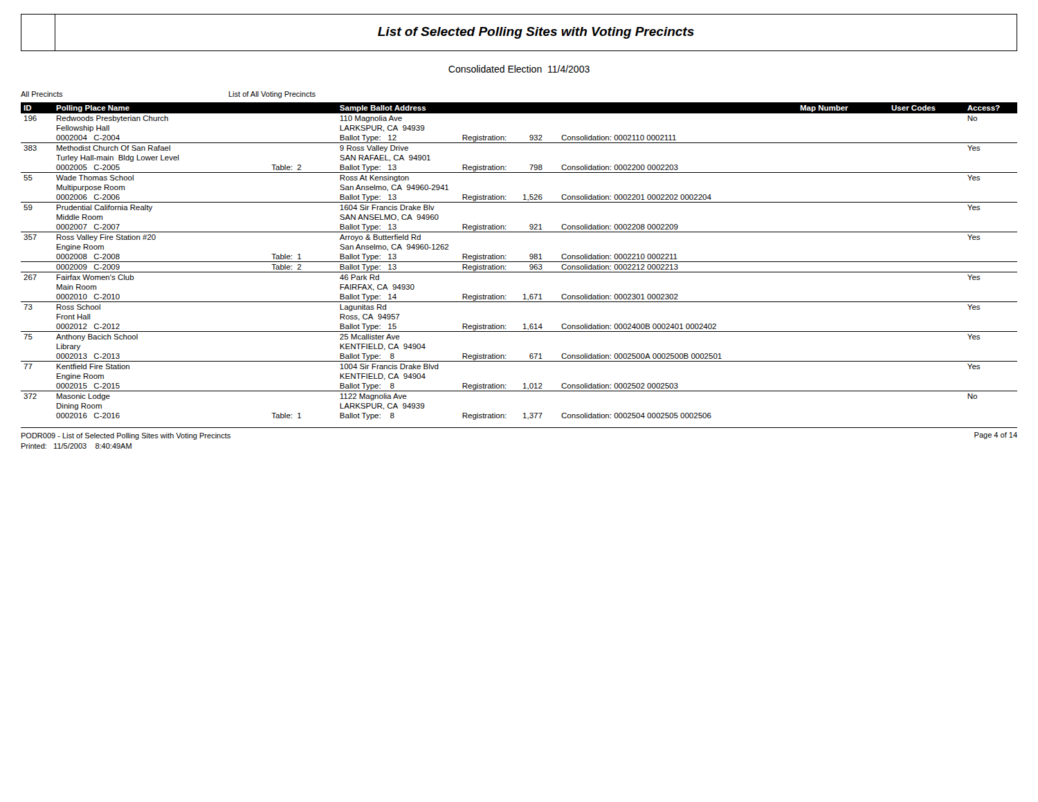List of Selected Polling Sites with Voting Precincts
Consolidated Election 11/4/2003
All Precincts
List of All Voting Precincts
| ID | Polling Place Name | | Sample Ballot Address | | | Map Number | User Codes | Access? |
| --- | --- | --- | --- | --- | --- | --- | --- | --- |
| 196 | Redwoods Presbyterian Church | | 110 Magnolia Ave | | | | | No |
| | Fellowship Hall | | LARKSPUR, CA 94939 | | | | | |
| | 0002004 C-2004 | | Ballot Type: 12 | Registration: 932 | Consolidation: 0002110 0002111 | | | |
| 383 | Methodist Church Of San Rafael | | 9 Ross Valley Drive | | | | | Yes |
| | Turley Hall-main Bldg Lower Level | | SAN RAFAEL, CA 94901 | | | | | |
| | 0002005 C-2005 | Table: 2 | Ballot Type: 13 | Registration: 798 | Consolidation: 0002200 0002203 | | | |
| 55 | Wade Thomas School | | Ross At Kensington | | | | | Yes |
| | Multipurpose Room | | San Anselmo, CA 94960-2941 | | | | | |
| | 0002006 C-2006 | | Ballot Type: 13 | Registration: 1,526 | Consolidation: 0002201 0002202 0002204 | | | |
| 59 | Prudential California Realty | | 1604 Sir Francis Drake Blv | | | | | Yes |
| | Middle Room | | SAN ANSELMO, CA 94960 | | | | | |
| | 0002007 C-2007 | | Ballot Type: 13 | Registration: 921 | Consolidation: 0002208 0002209 | | | |
| 357 | Ross Valley Fire Station #20 | | Arroyo & Butterfield Rd | | | | | Yes |
| | Engine Room | | San Anselmo, CA 94960-1262 | | | | | |
| | 0002008 C-2008 | Table: 1 | Ballot Type: 13 | Registration: 981 | Consolidation: 0002210 0002211 | | | |
| | 0002009 C-2009 | Table: 2 | Ballot Type: 13 | Registration: 963 | Consolidation: 0002212 0002213 | | | |
| 267 | Fairfax Women's Club | | 46 Park Rd | | | | | Yes |
| | Main Room | | FAIRFAX, CA 94930 | | | | | |
| | 0002010 C-2010 | | Ballot Type: 14 | Registration: 1,671 | Consolidation: 0002301 0002302 | | | |
| 73 | Ross School | | Lagunitas Rd | | | | | Yes |
| | Front Hall | | Ross, CA 94957 | | | | | |
| | 0002012 C-2012 | | Ballot Type: 15 | Registration: 1,614 | Consolidation: 0002400B 0002401 0002402 | | | |
| 75 | Anthony Bacich School | | 25 Mcallister Ave | | | | | Yes |
| | Library | | KENTFIELD, CA 94904 | | | | | |
| | 0002013 C-2013 | | Ballot Type: 8 | Registration: 671 | Consolidation: 0002500A 0002500B 0002501 | | | |
| 77 | Kentfield Fire Station | | 1004 Sir Francis Drake Blvd | | | | | Yes |
| | Engine Room | | KENTFIELD, CA 94904 | | | | | |
| | 0002015 C-2015 | | Ballot Type: 8 | Registration: 1,012 | Consolidation: 0002502 0002503 | | | |
| 372 | Masonic Lodge | | 1122 Magnolia Ave | | | | | No |
| | Dining Room | | LARKSPUR, CA 94939 | | | | | |
| | 0002016 C-2016 | Table: 1 | Ballot Type: 8 | Registration: 1,377 | Consolidation: 0002504 0002505 0002506 | | | |
PODR009 - List of Selected Polling Sites with Voting Precincts
Printed: 11/5/2003 8:40:49AM
Page 4 of 14